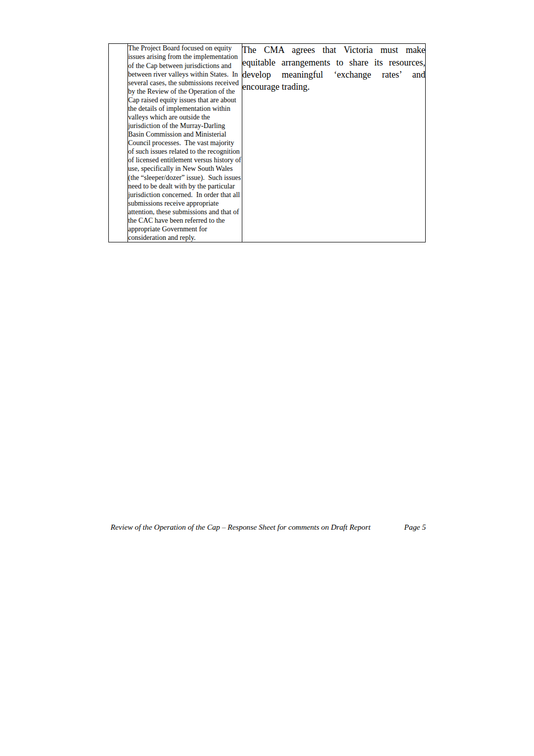| | The Project Board focused on equity issues arising from the implementation of the Cap between jurisdictions and between river valleys within States. In several cases, the submissions received by the Review of the Operation of the Cap raised equity issues that are about the details of implementation within valleys which are outside the jurisdiction of the Murray-Darling Basin Commission and Ministerial Council processes. The vast majority of such issues related to the recognition of licensed entitlement versus history of use, specifically in New South Wales (the “sleeper/dozer” issue). Such issues need to be dealt with by the particular jurisdiction concerned. In order that all submissions receive appropriate attention, these submissions and that of the CAC have been referred to the appropriate Government for consideration and reply. | The CMA agrees that Victoria must make equitable arrangements to share its resources, develop meaningful ‘exchange rates’ and encourage trading. |
Review of the Operation of the Cap – Response Sheet for comments on Draft Report Page 5